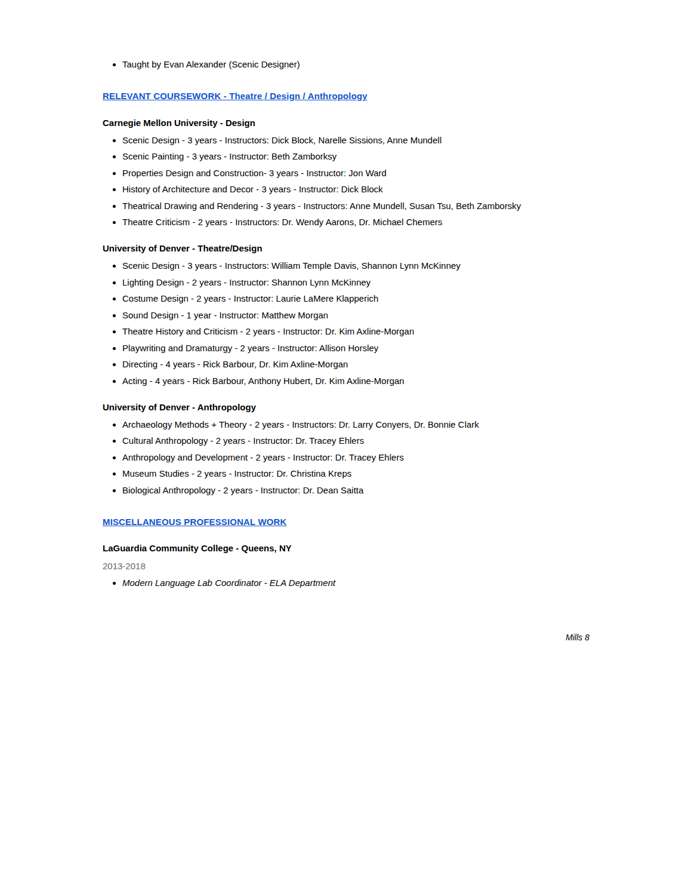Taught by Evan Alexander (Scenic Designer)
RELEVANT COURSEWORK - Theatre / Design / Anthropology
Carnegie Mellon University - Design
Scenic Design - 3 years - Instructors: Dick Block, Narelle Sissions, Anne Mundell
Scenic Painting - 3 years - Instructor: Beth Zamborksy
Properties Design and Construction- 3 years - Instructor: Jon Ward
History of Architecture and Decor - 3 years - Instructor: Dick Block
Theatrical Drawing and Rendering - 3 years - Instructors: Anne Mundell, Susan Tsu, Beth Zamborsky
Theatre Criticism - 2 years - Instructors: Dr. Wendy Aarons, Dr. Michael Chemers
University of Denver - Theatre/Design
Scenic Design - 3 years - Instructors: William Temple Davis, Shannon Lynn McKinney
Lighting Design - 2 years - Instructor: Shannon Lynn McKinney
Costume Design - 2 years - Instructor: Laurie LaMere Klapperich
Sound Design - 1 year - Instructor: Matthew Morgan
Theatre History and Criticism - 2 years - Instructor: Dr. Kim Axline-Morgan
Playwriting and Dramaturgy - 2 years - Instructor: Allison Horsley
Directing - 4 years - Rick Barbour, Dr. Kim Axline-Morgan
Acting - 4 years - Rick Barbour, Anthony Hubert, Dr. Kim Axline-Morgan
University of Denver - Anthropology
Archaeology Methods + Theory - 2 years - Instructors: Dr. Larry Conyers, Dr. Bonnie Clark
Cultural Anthropology - 2 years - Instructor: Dr. Tracey Ehlers
Anthropology and Development - 2 years - Instructor: Dr. Tracey Ehlers
Museum Studies - 2 years - Instructor: Dr. Christina Kreps
Biological Anthropology - 2 years - Instructor: Dr. Dean Saitta
MISCELLANEOUS PROFESSIONAL WORK
LaGuardia Community College - Queens, NY
2013-2018
Modern Language Lab Coordinator - ELA Department
Mills 8